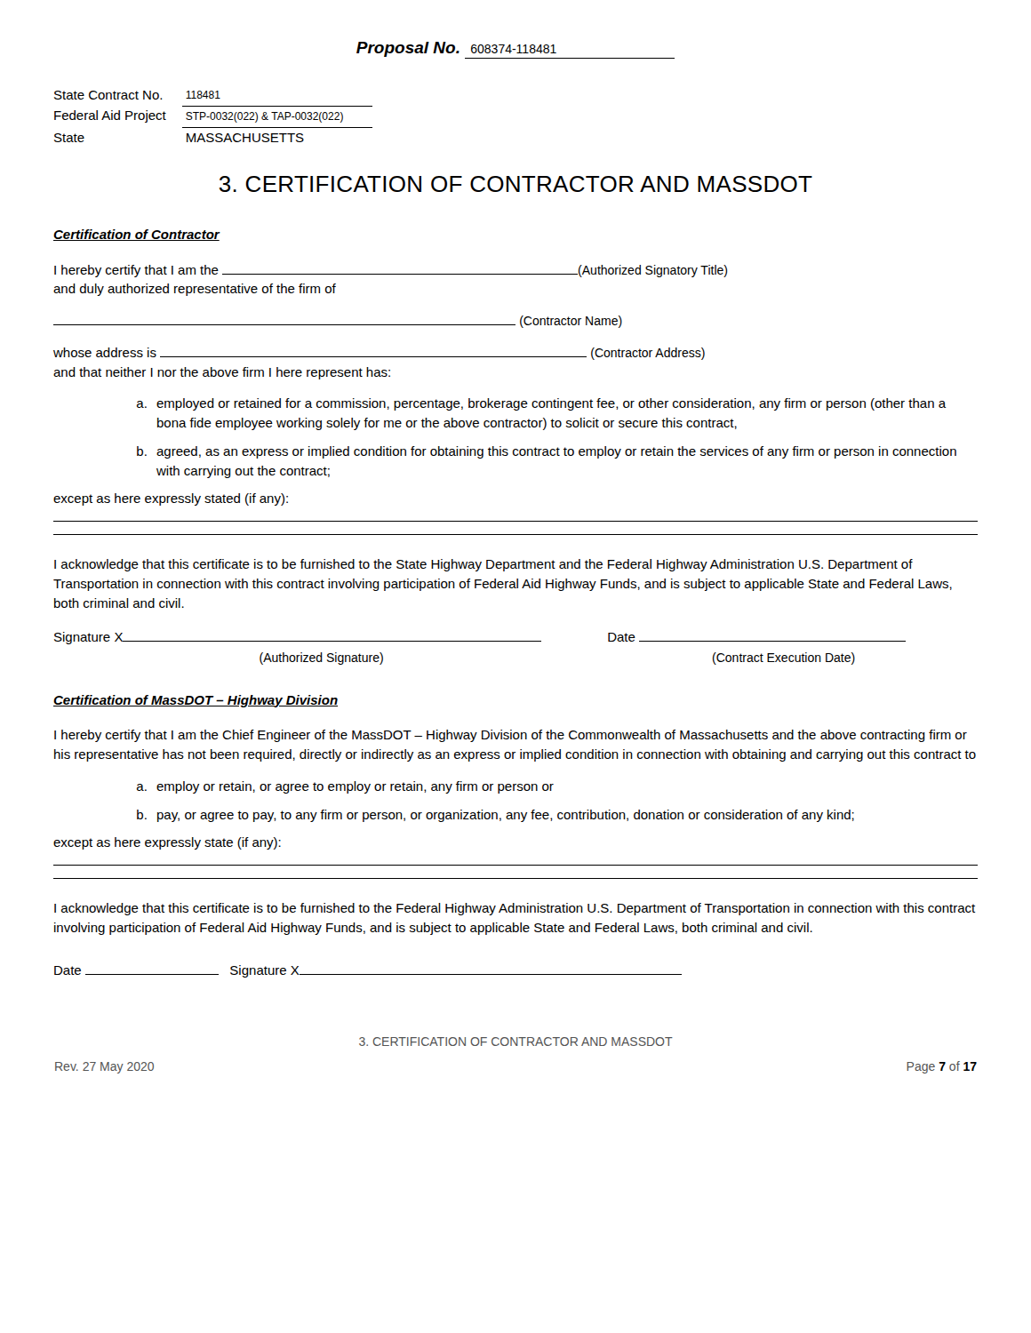Proposal No. 608374-118481
| State Contract No. | 118481 |
| Federal Aid Project | STP-0032(022) & TAP-0032(022) |
| State | MASSACHUSETTS |
3. CERTIFICATION OF CONTRACTOR AND MASSDOT
Certification of Contractor
I hereby certify that I am the (Authorized Signatory Title)
and duly authorized representative of the firm of
(Contractor Name)
whose address is (Contractor Address)
and that neither I nor the above firm I here represent has:
employed or retained for a commission, percentage, brokerage contingent fee, or other consideration, any firm or person (other than a bona fide employee working solely for me or the above contractor) to solicit or secure this contract,
agreed, as an express or implied condition for obtaining this contract to employ or retain the services of any firm or person in connection with carrying out the contract;
except as here expressly stated (if any):
I acknowledge that this certificate is to be furnished to the State Highway Department and the Federal Highway Administration U.S. Department of Transportation in connection with this contract involving participation of Federal Aid Highway Funds, and is subject to applicable State and Federal Laws, both criminal and civil.
| Signature X | Date |
| (Authorized Signature) | (Contract Execution Date) |
Certification of MassDOT – Highway Division
I hereby certify that I am the Chief Engineer of the MassDOT – Highway Division of the Commonwealth of Massachusetts and the above contracting firm or his representative has not been required, directly or indirectly as an express or implied condition in connection with obtaining and carrying out this contract to
employ or retain, or agree to employ or retain, any firm or person or
pay, or agree to pay, to any firm or person, or organization, any fee, contribution, donation or consideration of any kind;
except as here expressly state (if any):
I acknowledge that this certificate is to be furnished to the Federal Highway Administration U.S. Department of Transportation in connection with this contract involving participation of Federal Aid Highway Funds, and is subject to applicable State and Federal Laws, both criminal and civil.
Date Signature X
3. CERTIFICATION OF CONTRACTOR AND MASSDOT
| Rev. 27 May 2020 | Page 7 of 17 |